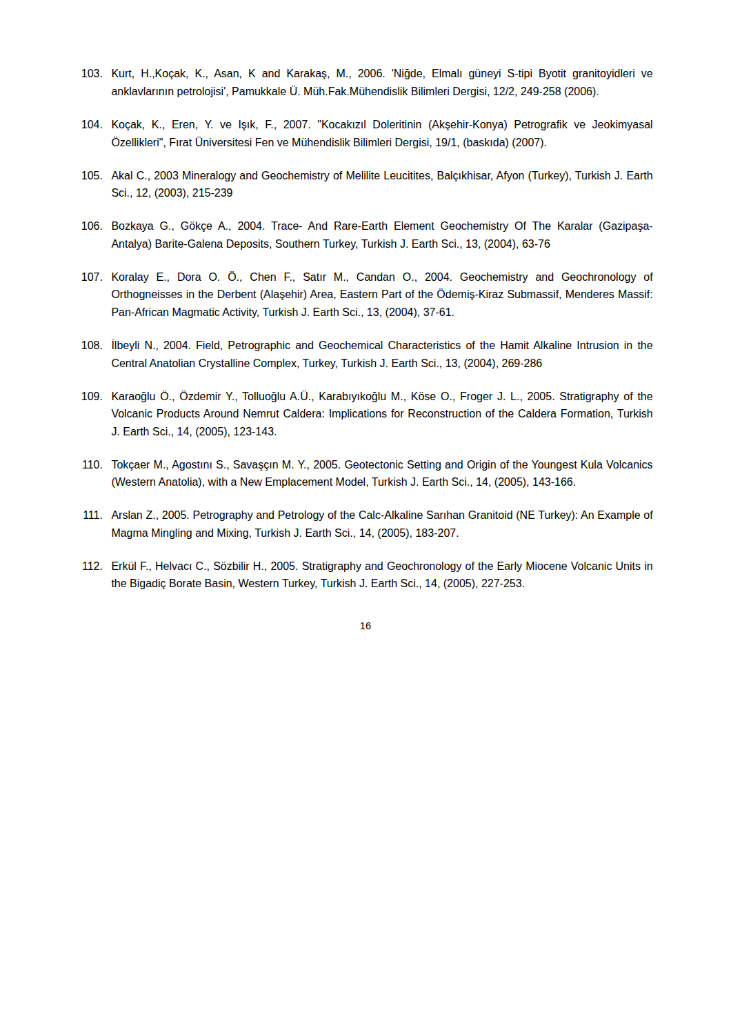Kurt, H.,Koçak, K., Asan, K and Karakaş, M., 2006. 'Niğde, Elmalı güneyi S-tipi Byotit granitoyidleri ve anklavlarının petrolojisi', Pamukkale Ü. Müh.Fak.Mühendislik Bilimleri Dergisi, 12/2, 249-258 (2006).
Koçak, K., Eren, Y. ve Işık, F., 2007. "Kocakızıl Doleritinin (Akşehir-Konya) Petrografik ve Jeokimyasal Özellikleri", Fırat Üniversitesi Fen ve Mühendislik Bilimleri Dergisi, 19/1, (baskıda) (2007).
Akal C., 2003 Mineralogy and Geochemistry of Melilite Leucitites, Balçıkhisar, Afyon (Turkey), Turkish J. Earth Sci., 12, (2003), 215-239
Bozkaya G., Gökçe A., 2004. Trace- And Rare-Earth Element Geochemistry Of The Karalar (Gazipaşa-Antalya) Barite-Galena Deposits, Southern Turkey, Turkish J. Earth Sci., 13, (2004), 63-76
Koralay E., Dora O. Ö., Chen F., Satır M., Candan O., 2004. Geochemistry and Geochronology of Orthogneisses in the Derbent (Alaşehir) Area, Eastern Part of the Ödemiş-Kiraz Submassif, Menderes Massif: Pan-African Magmatic Activity, Turkish J. Earth Sci., 13, (2004), 37-61.
İlbeyli N., 2004. Field, Petrographic and Geochemical Characteristics of the Hamit Alkaline Intrusion in the Central Anatolian Crystalline Complex, Turkey, Turkish J. Earth Sci., 13, (2004), 269-286
Karaoğlu Ö., Özdemir Y., Tolluoğlu A.Ü., Karabıyıkoğlu M., Köse O., Froger J. L., 2005. Stratigraphy of the Volcanic Products Around Nemrut Caldera: Implications for Reconstruction of the Caldera Formation, Turkish J. Earth Sci., 14, (2005), 123-143.
Tokçaer M., Agostını S., Savaşçın M. Y., 2005. Geotectonic Setting and Origin of the Youngest Kula Volcanics (Western Anatolia), with a New Emplacement Model, Turkish J. Earth Sci., 14, (2005), 143-166.
Arslan Z., 2005. Petrography and Petrology of the Calc-Alkaline Sarıhan Granitoid (NE Turkey): An Example of Magma Mingling and Mixing, Turkish J. Earth Sci., 14, (2005), 183-207.
Erkül F., Helvacı C., Sözbilir H., 2005. Stratigraphy and Geochronology of the Early Miocene Volcanic Units in the Bigadiç Borate Basin, Western Turkey, Turkish J. Earth Sci., 14, (2005), 227-253.
16